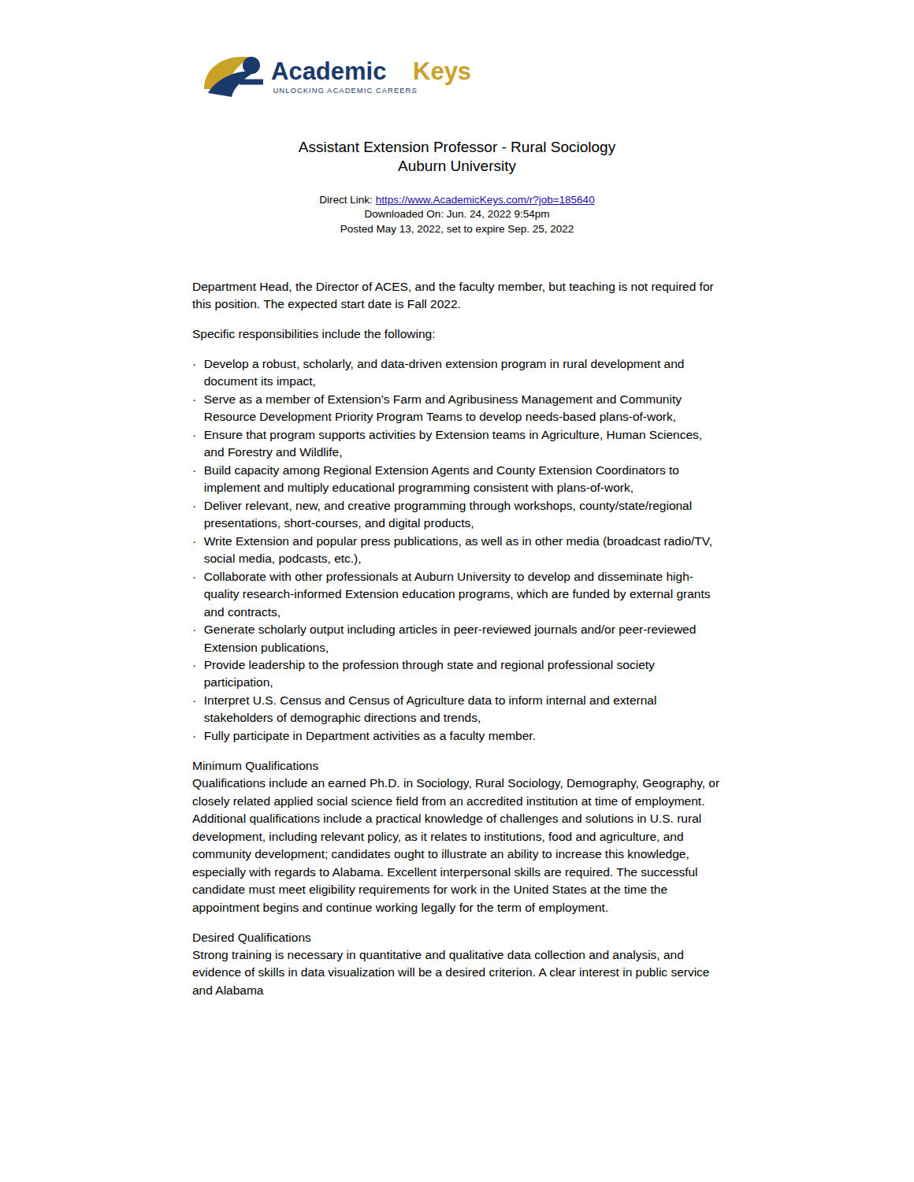Assistant Extension Professor - Rural Sociology Auburn University
Direct Link: https://www.AcademicKeys.com/r?job=185640
Downloaded On: Jun. 24, 2022 9:54pm
Posted May 13, 2022, set to expire Sep. 25, 2022
Department Head, the Director of ACES, and the faculty member, but teaching is not required for this position. The expected start date is Fall 2022.
Specific responsibilities include the following:
Develop a robust, scholarly, and data-driven extension program in rural development and document its impact,
Serve as a member of Extension’s Farm and Agribusiness Management and Community Resource Development Priority Program Teams to develop needs-based plans-of-work,
Ensure that program supports activities by Extension teams in Agriculture, Human Sciences, and Forestry and Wildlife,
Build capacity among Regional Extension Agents and County Extension Coordinators to implement and multiply educational programming consistent with plans-of-work,
Deliver relevant, new, and creative programming through workshops, county/state/regional presentations, short-courses, and digital products,
Write Extension and popular press publications, as well as in other media (broadcast radio/TV, social media, podcasts, etc.),
Collaborate with other professionals at Auburn University to develop and disseminate high-quality research-informed Extension education programs, which are funded by external grants and contracts,
Generate scholarly output including articles in peer-reviewed journals and/or peer-reviewed Extension publications,
Provide leadership to the profession through state and regional professional society participation,
Interpret U.S. Census and Census of Agriculture data to inform internal and external stakeholders of demographic directions and trends,
Fully participate in Department activities as a faculty member.
Minimum Qualifications
Qualifications include an earned Ph.D. in Sociology, Rural Sociology, Demography, Geography, or closely related applied social science field from an accredited institution at time of employment. Additional qualifications include a practical knowledge of challenges and solutions in U.S. rural development, including relevant policy, as it relates to institutions, food and agriculture, and community development; candidates ought to illustrate an ability to increase this knowledge, especially with regards to Alabama. Excellent interpersonal skills are required. The successful candidate must meet eligibility requirements for work in the United States at the time the appointment begins and continue working legally for the term of employment.
Desired Qualifications
Strong training is necessary in quantitative and qualitative data collection and analysis, and evidence of skills in data visualization will be a desired criterion. A clear interest in public service and Alabama